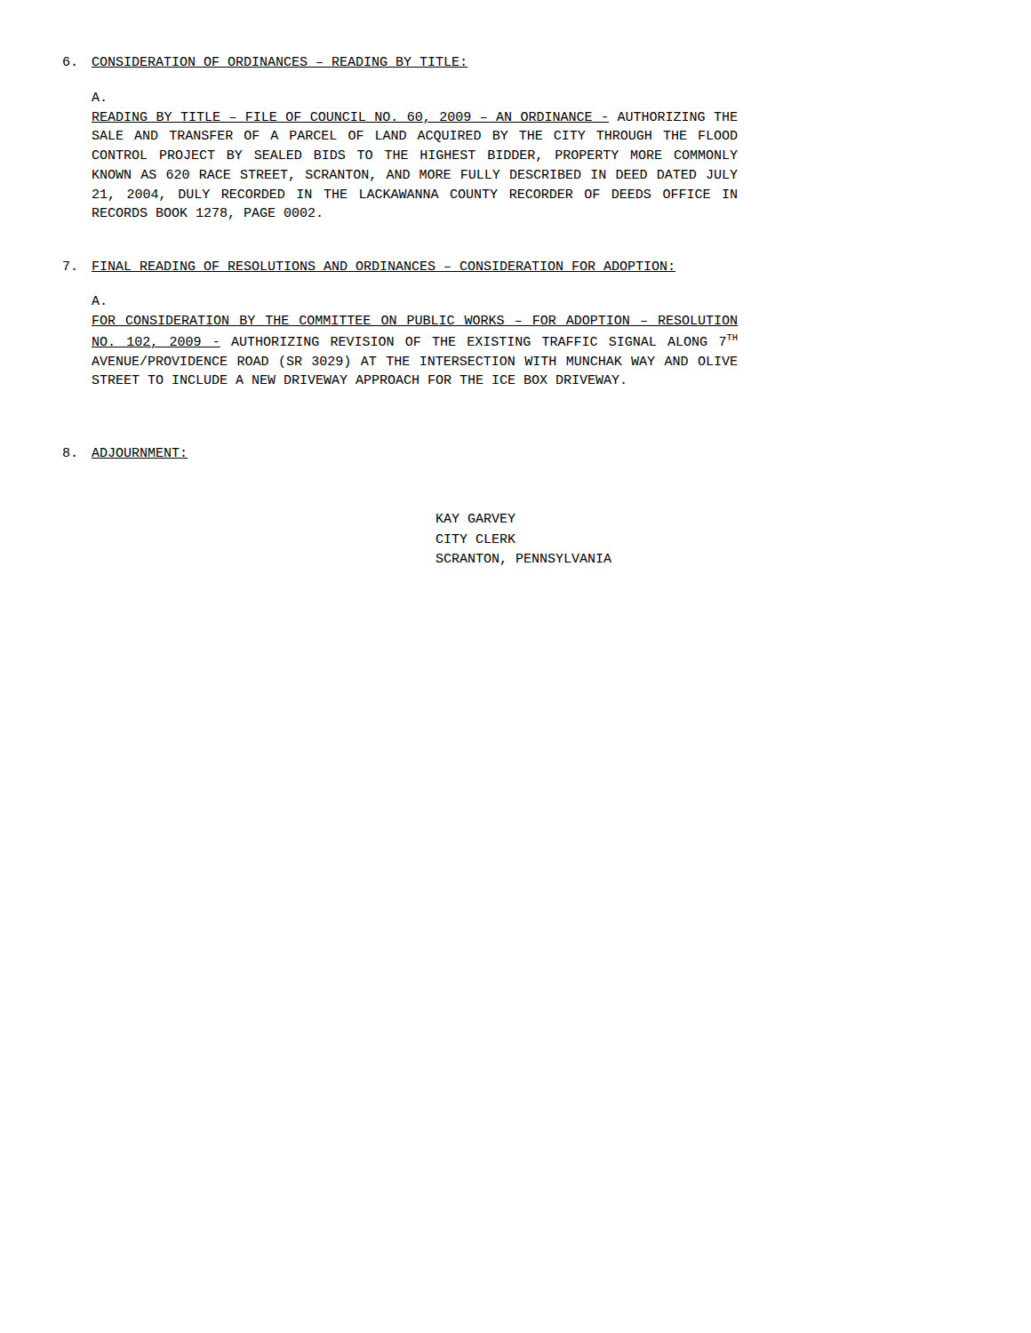6. CONSIDERATION OF ORDINANCES – READING BY TITLE:
A.
READING BY TITLE – FILE OF COUNCIL NO. 60, 2009 – AN ORDINANCE - AUTHORIZING THE SALE AND TRANSFER OF A PARCEL OF LAND ACQUIRED BY THE CITY THROUGH THE FLOOD CONTROL PROJECT BY SEALED BIDS TO THE HIGHEST BIDDER, PROPERTY MORE COMMONLY KNOWN AS 620 RACE STREET, SCRANTON, AND MORE FULLY DESCRIBED IN DEED DATED JULY 21, 2004, DULY RECORDED IN THE LACKAWANNA COUNTY RECORDER OF DEEDS OFFICE IN RECORDS BOOK 1278, PAGE 0002.
7. FINAL READING OF RESOLUTIONS AND ORDINANCES – CONSIDERATION FOR ADOPTION:
A.
FOR CONSIDERATION BY THE COMMITTEE ON PUBLIC WORKS – FOR ADOPTION – RESOLUTION NO. 102, 2009 - AUTHORIZING REVISION OF THE EXISTING TRAFFIC SIGNAL ALONG 7TH AVENUE/PROVIDENCE ROAD (SR 3029) AT THE INTERSECTION WITH MUNCHAK WAY AND OLIVE STREET TO INCLUDE A NEW DRIVEWAY APPROACH FOR THE ICE BOX DRIVEWAY.
8. ADJOURNMENT:
KAY GARVEY
CITY CLERK
SCRANTON, PENNSYLVANIA